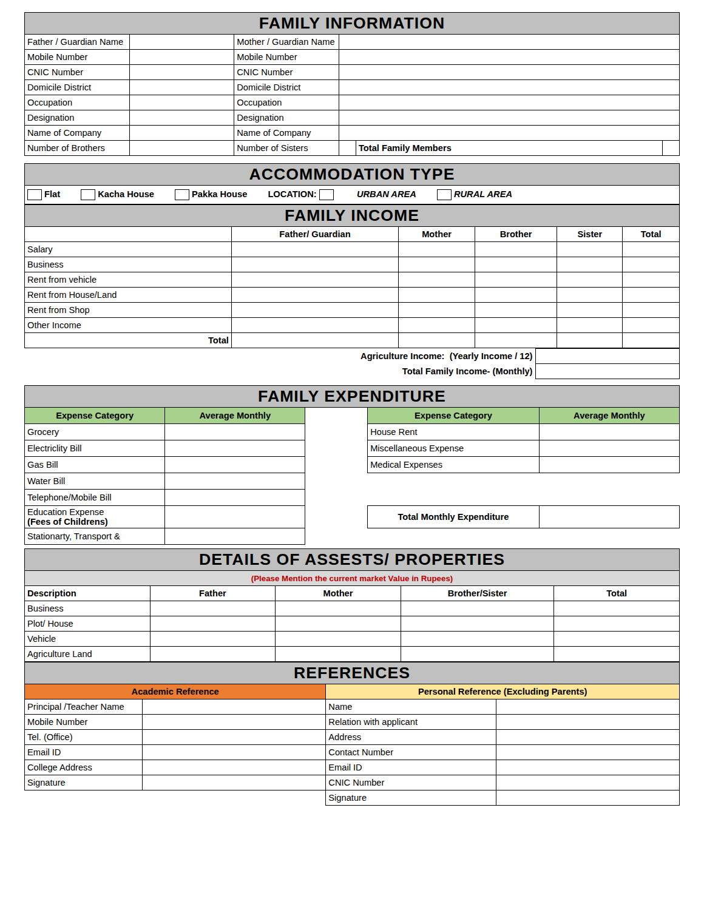| FAMILY INFORMATION |
| Father / Guardian Name | | Mother / Guardian Name | |
| Mobile Number | | Mobile Number | |
| CNIC Number | | CNIC Number | |
| Domicile District | | Domicile District | |
| Occupation | | Occupation | |
| Designation | | Designation | |
| Name of Company | | Name of Company | |
| Number of Brothers | | Number of Sisters | | Total Family Members | |
| ACCOMMODATION TYPE |
Flat Kacha House Pakka House LOCATION: URBAN AREA RURAL AREA
| FAMILY INCOME |
| | Father/ Guardian | Mother | Brother | Sister | Total |
| Salary | | | | | |
| Business | | | | | |
| Rent from vehicle | | | | | |
| Rent from House/Land | | | | | |
| Rent from Shop | | | | | |
| Other Income | | | | | |
| Total | | | | | |
| | Agriculture Income: (Yearly Income / 12) | |
| | Total Family Income- (Monthly) | |
| FAMILY EXPENDITURE |
| Expense Category | Average Monthly | | Expense Category | Average Monthly |
| Grocery | | | House Rent | |
| Electriclity Bill | | | Miscellaneous Expense | |
| Gas Bill | | | Medical Expenses | |
| Water Bill | | | | |
| Telephone/Mobile Bill | | | | |
| Education Expense (Fees of Childrens) | | | Total Monthly Expenditure | |
| Stationarty, Transport & | | | | |
| DETAILS OF ASSESTS/ PROPERTIES |
| (Please Mention the current market Value in Rupees) |
| Description | Father | Mother | Brother/Sister | Total |
| Business | | | | |
| Plot/ House | | | | |
| Vehicle | | | | |
| Agriculture Land | | | | |
| REFERENCES |
| Academic Reference | Personal Reference (Excluding Parents) |
| Principal /Teacher Name | | Name | |
| Mobile Number | | Relation with applicant | |
| Tel. (Office) | | Address | |
| Email ID | | Contact Number | |
| College Address | | Email ID | |
| Signature | | CNIC Number | |
| | | Signature | |